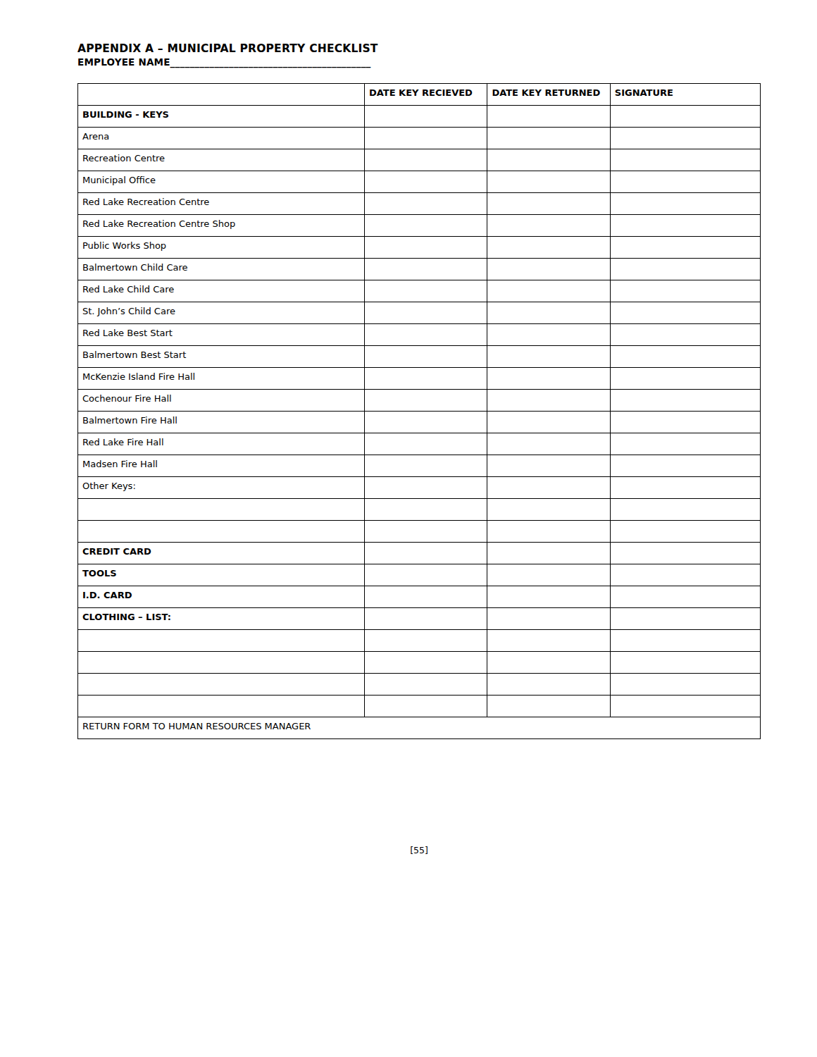APPENDIX A – MUNICIPAL PROPERTY CHECKLIST
EMPLOYEE NAME_________________________________________
| | DATE KEY RECIEVED | DATE KEY RETURNED | SIGNATURE |
| --- | --- | --- | --- |
| BUILDING - KEYS | | | |
| Arena | | | |
| Recreation Centre | | | |
| Municipal Office | | | |
| Red Lake Recreation Centre | | | |
| Red Lake Recreation Centre Shop | | | |
| Public Works Shop | | | |
| Balmertown Child Care | | | |
| Red Lake Child Care | | | |
| St. John’s Child Care | | | |
| Red Lake Best Start | | | |
| Balmertown Best Start | | | |
| McKenzie Island Fire Hall | | | |
| Cochenour Fire Hall | | | |
| Balmertown Fire Hall | | | |
| Red Lake Fire Hall | | | |
| Madsen Fire Hall | | | |
| Other Keys: | | | |
| CREDIT CARD | | | |
| TOOLS | | | |
| I.D. CARD | | | |
| CLOTHING – LIST: | | | |
| RETURN FORM TO HUMAN RESOURCES MANAGER |
[55]